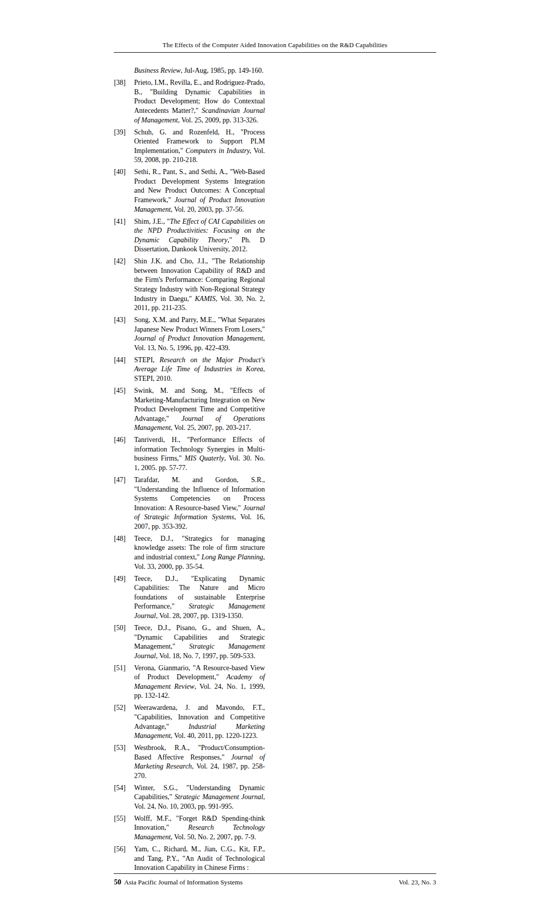The Effects of the Computer Aided Innovation Capabilities on the R&D Capabilities
Business Review, Jul-Aug, 1985, pp. 149-160.
[38] Prieto, I.M., Revilla, E., and Rodriguez-Prado, B., "Building Dynamic Capabilities in Product Development; How do Contextual Antecedents Matter?," Scandinavian Journal of Management, Vol. 25, 2009, pp. 313-326.
[39] Schuh, G. and Rozenfeld, H., "Process Oriented Framework to Support PLM Implementation," Computers in Industry, Vol. 59, 2008, pp. 210-218.
[40] Sethi, R., Pant, S., and Sethi, A., "Web-Based Product Development Systems Integration and New Product Outcomes: A Conceptual Framework," Journal of Product Innovation Management, Vol. 20, 2003, pp. 37-56.
[41] Shim, J.E., "The Effect of CAI Capabilities on the NPD Productivities: Focusing on the Dynamic Capability Theory," Ph. D Dissertation, Dankook University, 2012.
[42] Shin J.K. and Cho, J.I., "The Relationship between Innovation Capability of R&D and the Firm's Performance: Comparing Regional Strategy Industry with Non-Regional Strategy Industry in Daegu," KAMIS, Vol. 30, No. 2, 2011, pp. 211-235.
[43] Song, X.M. and Parry, M.E., "What Separates Japanese New Product Winners From Losers," Journal of Product Innovation Management, Vol. 13, No. 5, 1996, pp. 422-439.
[44] STEPI, Research on the Major Product's Average Life Time of Industries in Korea, STEPI, 2010.
[45] Swink, M. and Song, M., "Effects of Marketing-Manufacturing Integration on New Product Development Time and Competitive Advantage," Journal of Operations Management, Vol. 25, 2007, pp. 203-217.
[46] Tanriverdi, H., "Performance Effects of information Technology Synergies in Multi-business Firms," MIS Quaterly, Vol. 30. No. 1, 2005. pp. 57-77.
[47] Tarafdar, M. and Gordon, S.R., "Understanding the Influence of Information Systems Competencies on Process Innovation: A Resource-based View," Journal of Strategic Information Systems, Vol. 16, 2007, pp. 353-392.
[48] Teece, D.J., "Strategics for managing knowledge assets: The role of firm structure and industrial context," Long Range Planning, Vol. 33, 2000, pp. 35-54.
[49] Teece, D.J., "Explicating Dynamic Capabilities: The Nature and Micro foundations of sustainable Enterprise Performance," Strategic Management Journal, Vol. 28, 2007, pp. 1319-1350.
[50] Teece, D.J., Pisano, G., and Shuen, A., "Dynamic Capabilities and Strategic Management," Strategic Management Journal, Vol. 18, No. 7, 1997, pp. 509-533.
[51] Verona, Gianmario, "A Resource-based View of Product Development," Academy of Management Review, Vol. 24, No. 1, 1999, pp. 132-142.
[52] Weerawardena, J. and Mavondo, F.T., "Capabilities, Innovation and Competitive Advantage," Industrial Marketing Management, Vol. 40, 2011, pp. 1220-1223.
[53] Westbrook, R.A., "Product/Consumption-Based Affective Responses," Journal of Marketing Research, Vol. 24, 1987, pp. 258-270.
[54] Winter, S.G., "Understanding Dynamic Capabilities," Strategic Management Journal, Vol. 24, No. 10, 2003, pp. 991-995.
[55] Wolff, M.F., "Forget R&D Spending-think Innovation," Research Technology Management, Vol. 50, No. 2, 2007, pp. 7-9.
[56] Yam, C., Richard, M., Jian, C.G., Kit, F.P., and Tang, P.Y., "An Audit of Technological Innovation Capability in Chinese Firms :
50 Asia Pacific Journal of Information Systems
Vol. 23, No. 3